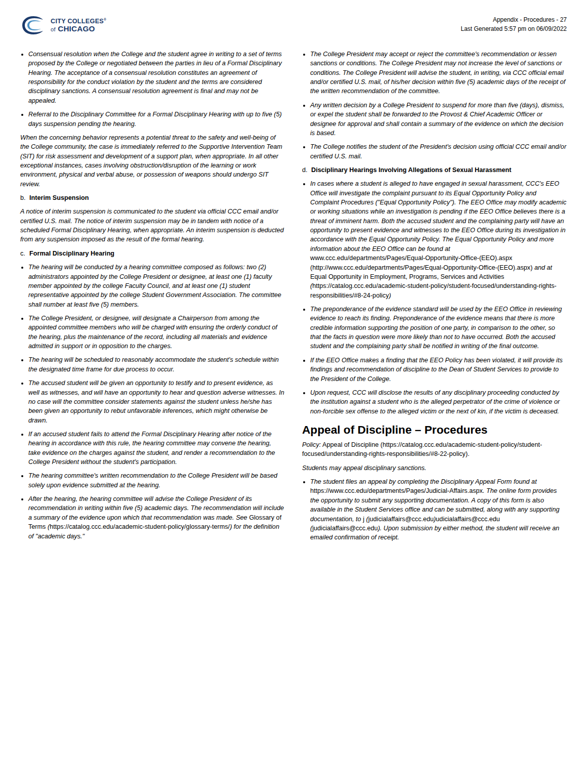CITY COLLEGES®
of CHICAGO
Appendix - Procedures - 27
Last Generated 5:57 pm on 06/09/2022
Consensual resolution when the College and the student agree in writing to a set of terms proposed by the College or negotiated between the parties in lieu of a Formal Disciplinary Hearing. The acceptance of a consensual resolution constitutes an agreement of responsibility for the conduct violation by the student and the terms are considered disciplinary sanctions. A consensual resolution agreement is final and may not be appealed.
Referral to the Disciplinary Committee for a Formal Disciplinary Hearing with up to five (5) days suspension pending the hearing.
When the concerning behavior represents a potential threat to the safety and well-being of the College community, the case is immediately referred to the Supportive Intervention Team (SIT) for risk assessment and development of a support plan, when appropriate. In all other exceptional instances, cases involving obstruction/disruption of the learning or work environment, physical and verbal abuse, or possession of weapons should undergo SIT review.
b. Interim Suspension
A notice of interim suspension is communicated to the student via official CCC email and/or certified U.S. mail. The notice of interim suspension may be in tandem with notice of a scheduled Formal Disciplinary Hearing, when appropriate. An interim suspension is deducted from any suspension imposed as the result of the formal hearing.
c. Formal Disciplinary Hearing
The hearing will be conducted by a hearing committee composed as follows: two (2) administrators appointed by the College President or designee, at least one (1) faculty member appointed by the college Faculty Council, and at least one (1) student representative appointed by the college Student Government Association. The committee shall number at least five (5) members.
The College President, or designee, will designate a Chairperson from among the appointed committee members who will be charged with ensuring the orderly conduct of the hearing, plus the maintenance of the record, including all materials and evidence admitted in support or in opposition to the charges.
The hearing will be scheduled to reasonably accommodate the student's schedule within the designated time frame for due process to occur.
The accused student will be given an opportunity to testify and to present evidence, as well as witnesses, and will have an opportunity to hear and question adverse witnesses. In no case will the committee consider statements against the student unless he/she has been given an opportunity to rebut unfavorable inferences, which might otherwise be drawn.
If an accused student fails to attend the Formal Disciplinary Hearing after notice of the hearing in accordance with this rule, the hearing committee may convene the hearing, take evidence on the charges against the student, and render a recommendation to the College President without the student's participation.
The hearing committee's written recommendation to the College President will be based solely upon evidence submitted at the hearing.
After the hearing, the hearing committee will advise the College President of its recommendation in writing within five (5) academic days. The recommendation will include a summary of the evidence upon which that recommendation was made. See Glossary of Terms (https://catalog.ccc.edu/academic-student-policy/glossary-terms/) for the definition of "academic days."
The College President may accept or reject the committee's recommendation or lessen sanctions or conditions. The College President may not increase the level of sanctions or conditions. The College President will advise the student, in writing, via CCC official email and/or certified U.S. mail, of his/her decision within five (5) academic days of the receipt of the written recommendation of the committee.
Any written decision by a College President to suspend for more than five (days), dismiss, or expel the student shall be forwarded to the Provost & Chief Academic Officer or designee for approval and shall contain a summary of the evidence on which the decision is based.
The College notifies the student of the President's decision using official CCC email and/or certified U.S. mail.
d. Disciplinary Hearings Involving Allegations of Sexual Harassment
In cases where a student is alleged to have engaged in sexual harassment, CCC's EEO Office will investigate the complaint pursuant to its Equal Opportunity Policy and Complaint Procedures ("Equal Opportunity Policy"). The EEO Office may modify academic or working situations while an investigation is pending if the EEO Office believes there is a threat of imminent harm. Both the accused student and the complaining party will have an opportunity to present evidence and witnesses to the EEO Office during its investigation in accordance with the Equal Opportunity Policy. The Equal Opportunity Policy and more information about the EEO Office can be found at www.ccc.edu/departments/Pages/Equal-Opportunity-Office-(EEO).aspx (http://www.ccc.edu/departments/Pages/Equal-Opportunity-Office-(EEO).aspx) and at Equal Opportunity in Employment, Programs, Services and Activities (https://catalog.ccc.edu/academic-student-policy/student-focused/understanding-rights-responsibilities/#8-24-policy)
The preponderance of the evidence standard will be used by the EEO Office in reviewing evidence to reach its finding. Preponderance of the evidence means that there is more credible information supporting the position of one party, in comparison to the other, so that the facts in question were more likely than not to have occurred. Both the accused student and the complaining party shall be notified in writing of the final outcome.
If the EEO Office makes a finding that the EEO Policy has been violated, it will provide its findings and recommendation of discipline to the Dean of Student Services to provide to the President of the College.
Upon request, CCC will disclose the results of any disciplinary proceeding conducted by the institution against a student who is the alleged perpetrator of the crime of violence or non-forcible sex offense to the alleged victim or the next of kin, if the victim is deceased.
Appeal of Discipline – Procedures
Policy: Appeal of Discipline (https://catalog.ccc.edu/academic-student-policy/student-focused/understanding-rights-responsibilities/#8-22-policy).
Students may appeal disciplinary sanctions.
The student files an appeal by completing the Disciplinary Appeal Form found at https://www.ccc.edu/departments/Pages/Judicial-Affairs.aspx. The online form provides the opportunity to submit any supporting documentation. A copy of this form is also available in the Student Services office and can be submitted, along with any supporting documentation, to j (judicialaffairs@ccc.edu) udicialaffairs@ccc.edu (judicialaffairs@ccc.edu). Upon submission by either method, the student will receive an emailed confirmation of receipt.